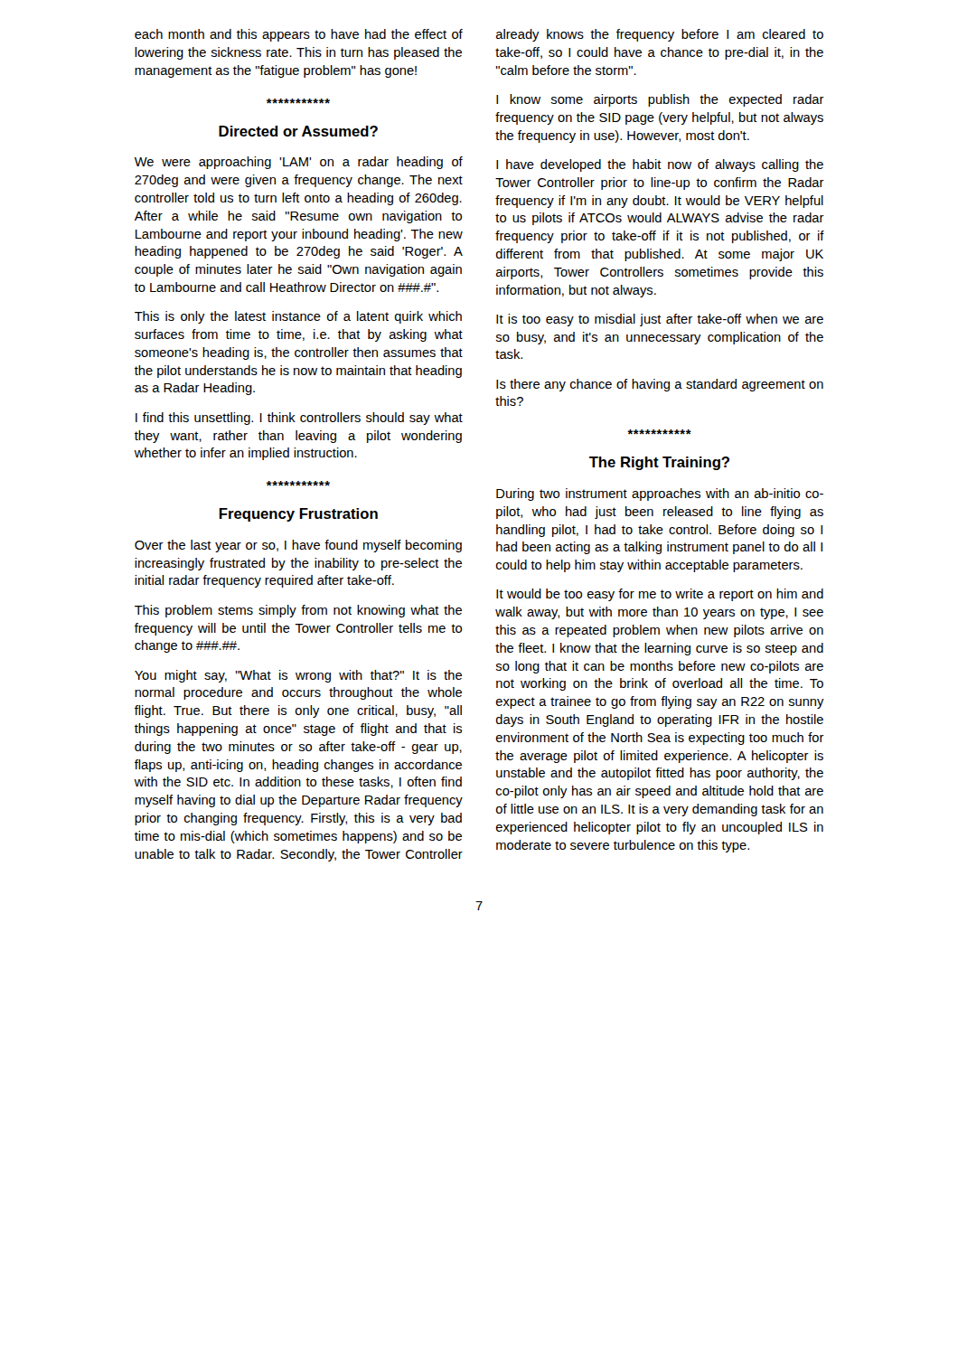each month and this appears to have had the effect of lowering the sickness rate. This in turn has pleased the management as the "fatigue problem" has gone!
***********
Directed or Assumed?
We were approaching 'LAM' on a radar heading of 270deg and were given a frequency change. The next controller told us to turn left onto a heading of 260deg. After a while he said "Resume own navigation to Lambourne and report your inbound heading'. The new heading happened to be 270deg he said 'Roger'. A couple of minutes later he said "Own navigation again to Lambourne and call Heathrow Director on ###.#".
This is only the latest instance of a latent quirk which surfaces from time to time, i.e. that by asking what someone's heading is, the controller then assumes that the pilot understands he is now to maintain that heading as a Radar Heading.
I find this unsettling. I think controllers should say what they want, rather than leaving a pilot wondering whether to infer an implied instruction.
***********
Frequency Frustration
Over the last year or so, I have found myself becoming increasingly frustrated by the inability to pre-select the initial radar frequency required after take-off.
This problem stems simply from not knowing what the frequency will be until the Tower Controller tells me to change to ###.##.
You might say, "What is wrong with that?" It is the normal procedure and occurs throughout the whole flight. True. But there is only one critical, busy, "all things happening at once" stage of flight and that is during the two minutes or so after take-off - gear up, flaps up, anti-icing on, heading changes in accordance with the SID etc. In addition to these tasks, I often find myself having to dial up the Departure Radar frequency prior to changing frequency. Firstly, this is a very bad time to mis-dial (which sometimes happens) and so be unable to talk to Radar. Secondly, the Tower Controller already knows the frequency before I am cleared to take-off, so I could have a chance to pre-dial it, in the "calm before the storm".
I know some airports publish the expected radar frequency on the SID page (very helpful, but not always the frequency in use). However, most don't.
I have developed the habit now of always calling the Tower Controller prior to line-up to confirm the Radar frequency if I'm in any doubt. It would be VERY helpful to us pilots if ATCOs would ALWAYS advise the radar frequency prior to take-off if it is not published, or if different from that published. At some major UK airports, Tower Controllers sometimes provide this information, but not always.
It is too easy to misdial just after take-off when we are so busy, and it's an unnecessary complication of the task.
Is there any chance of having a standard agreement on this?
***********
The Right Training?
During two instrument approaches with an ab-initio co-pilot, who had just been released to line flying as handling pilot, I had to take control. Before doing so I had been acting as a talking instrument panel to do all I could to help him stay within acceptable parameters.
It would be too easy for me to write a report on him and walk away, but with more than 10 years on type, I see this as a repeated problem when new pilots arrive on the fleet. I know that the learning curve is so steep and so long that it can be months before new co-pilots are not working on the brink of overload all the time. To expect a trainee to go from flying say an R22 on sunny days in South England to operating IFR in the hostile environment of the North Sea is expecting too much for the average pilot of limited experience. A helicopter is unstable and the autopilot fitted has poor authority, the co-pilot only has an air speed and altitude hold that are of little use on an ILS. It is a very demanding task for an experienced helicopter pilot to fly an uncoupled ILS in moderate to severe turbulence on this type.
7